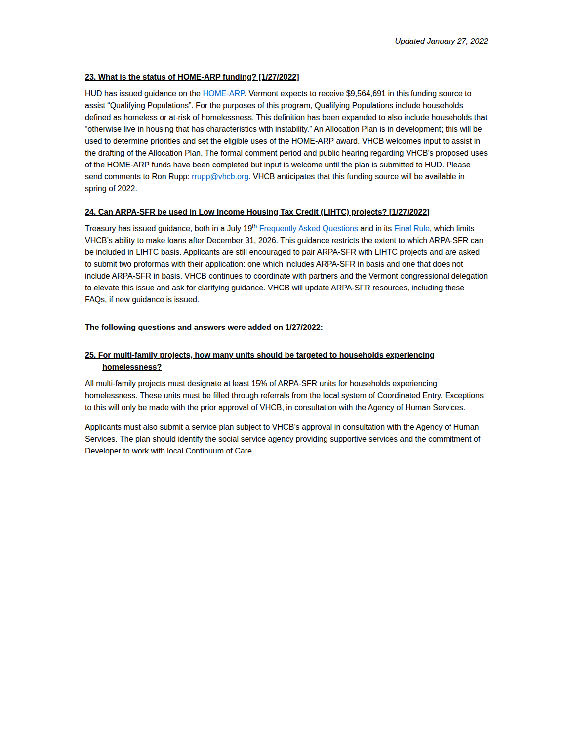Updated January 27, 2022
23. What is the status of HOME-ARP funding? [1/27/2022]
HUD has issued guidance on the HOME-ARP. Vermont expects to receive $9,564,691 in this funding source to assist “Qualifying Populations”. For the purposes of this program, Qualifying Populations include households defined as homeless or at-risk of homelessness. This definition has been expanded to also include households that “otherwise live in housing that has characteristics with instability.” An Allocation Plan is in development; this will be used to determine priorities and set the eligible uses of the HOME-ARP award. VHCB welcomes input to assist in the drafting of the Allocation Plan. The formal comment period and public hearing regarding VHCB’s proposed uses of the HOME-ARP funds have been completed but input is welcome until the plan is submitted to HUD. Please send comments to Ron Rupp: rrupp@vhcb.org. VHCB anticipates that this funding source will be available in spring of 2022.
24. Can ARPA-SFR be used in Low Income Housing Tax Credit (LIHTC) projects? [1/27/2022]
Treasury has issued guidance, both in a July 19th Frequently Asked Questions and in its Final Rule, which limits VHCB’s ability to make loans after December 31, 2026. This guidance restricts the extent to which ARPA-SFR can be included in LIHTC basis. Applicants are still encouraged to pair ARPA-SFR with LIHTC projects and are asked to submit two proformas with their application: one which includes ARPA-SFR in basis and one that does not include ARPA-SFR in basis. VHCB continues to coordinate with partners and the Vermont congressional delegation to elevate this issue and ask for clarifying guidance. VHCB will update ARPA-SFR resources, including these FAQs, if new guidance is issued.
The following questions and answers were added on 1/27/2022:
25. For multi-family projects, how many units should be targeted to households experiencing homelessness?
All multi-family projects must designate at least 15% of ARPA-SFR units for households experiencing homelessness. These units must be filled through referrals from the local system of Coordinated Entry. Exceptions to this will only be made with the prior approval of VHCB, in consultation with the Agency of Human Services.
Applicants must also submit a service plan subject to VHCB’s approval in consultation with the Agency of Human Services. The plan should identify the social service agency providing supportive services and the commitment of Developer to work with local Continuum of Care.